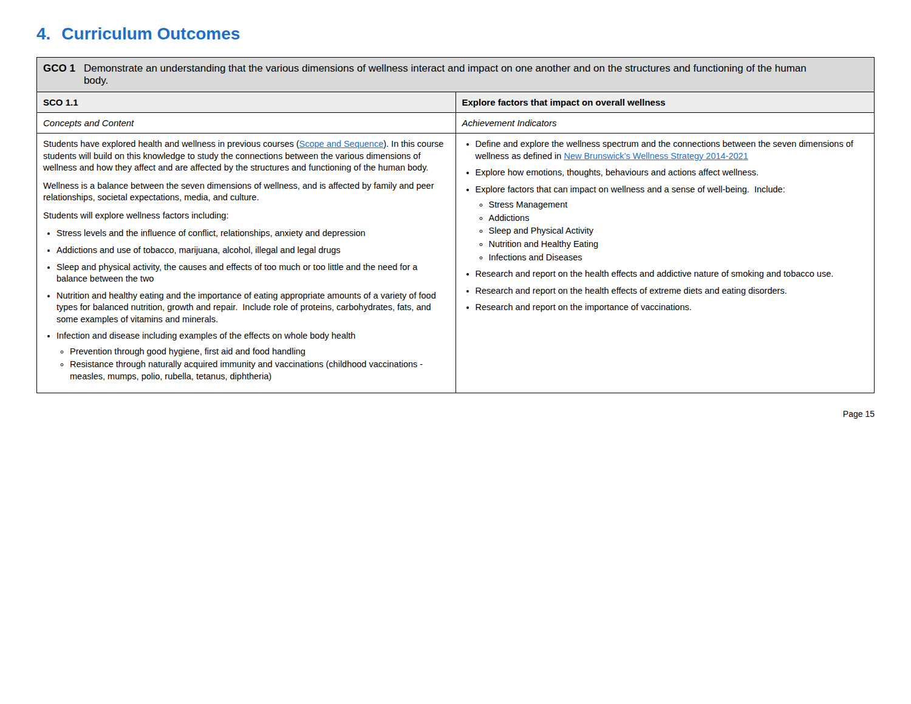4. Curriculum Outcomes
| GCO 1 Demonstrate an understanding that the various dimensions of wellness interact and impact on one another and on the structures and functioning of the human body. |
| SCO 1.1 | Explore factors that impact on overall wellness |
| Concepts and Content | Achievement Indicators |
| Students have explored health and wellness in previous courses ( Scope and Sequence ). In this course students will build on this knowledge to study the connections between the various dimensions of wellness and how they affect and are affected by the structures and functioning of the human body. Wellness is a balance between the seven dimensions of wellness, and is affected by family and peer relationships, societal expectations, media, and culture. Students will explore wellness factors including: Stress levels and the influence of conflict, relationships, anxiety and depression Addictions and use of tobacco, marijuana, alcohol, illegal and legal drugs Sleep and physical activity, the causes and effects of too much or too little and the need for a balance between the two Nutrition and healthy eating and the importance of eating appropriate amounts of a variety of food types for balanced nutrition, growth and repair. Include role of proteins, carbohydrates, fats, and some examples of vitamins and minerals. Infection and disease including examples of the effects on whole body health Prevention through good hygiene, first aid and food handling Resistance through naturally acquired immunity and vaccinations (childhood vaccinations - measles, mumps, polio, rubella, tetanus, diphtheria) | Define and explore the wellness spectrum and the connections between the seven dimensions of wellness as defined in New Brunswick’s Wellness Strategy 2014-2021 Explore how emotions, thoughts, behaviours and actions affect wellness. Explore factors that can impact on wellness and a sense of well-being. Include: Stress Management Addictions Sleep and Physical Activity Nutrition and Healthy Eating Infections and Diseases Research and report on the health effects and addictive nature of smoking and tobacco use. Research and report on the health effects of extreme diets and eating disorders. Research and report on the importance of vaccinations. |
Page 15